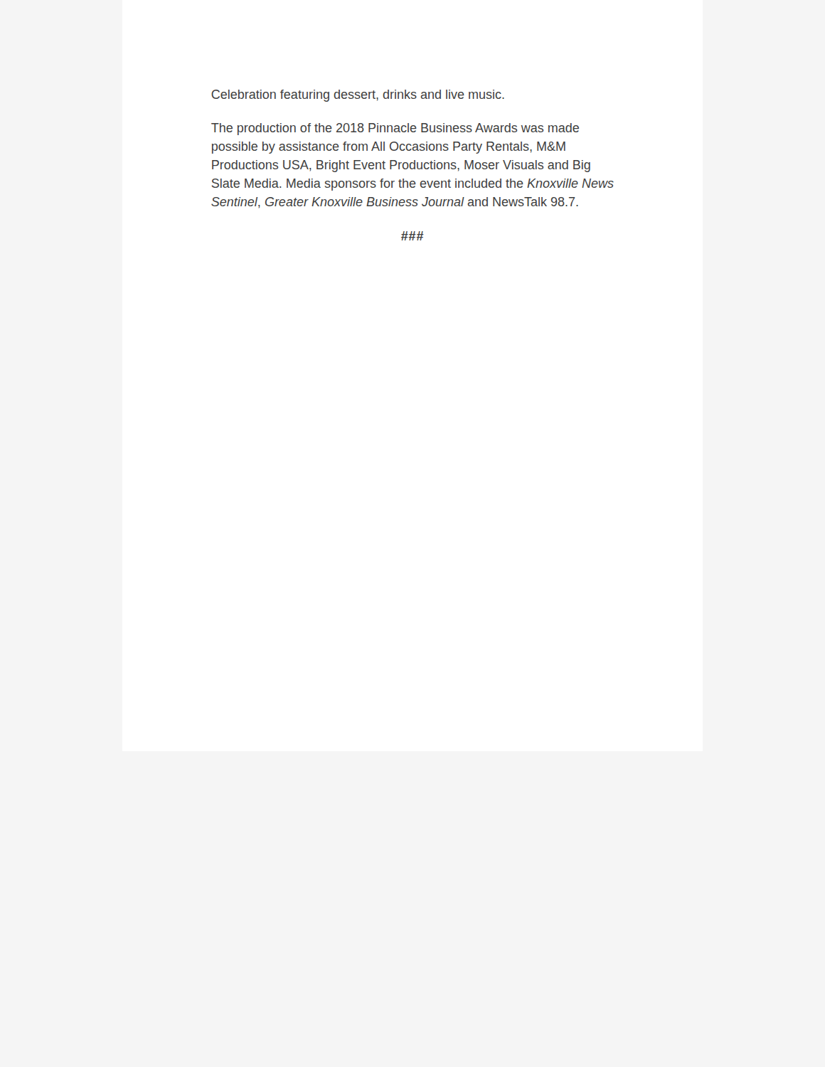Celebration featuring dessert, drinks and live music.
The production of the 2018 Pinnacle Business Awards was made possible by assistance from All Occasions Party Rentals, M&M Productions USA, Bright Event Productions, Moser Visuals and Big Slate Media. Media sponsors for the event included the Knoxville News Sentinel, Greater Knoxville Business Journal and NewsTalk 98.7.
###